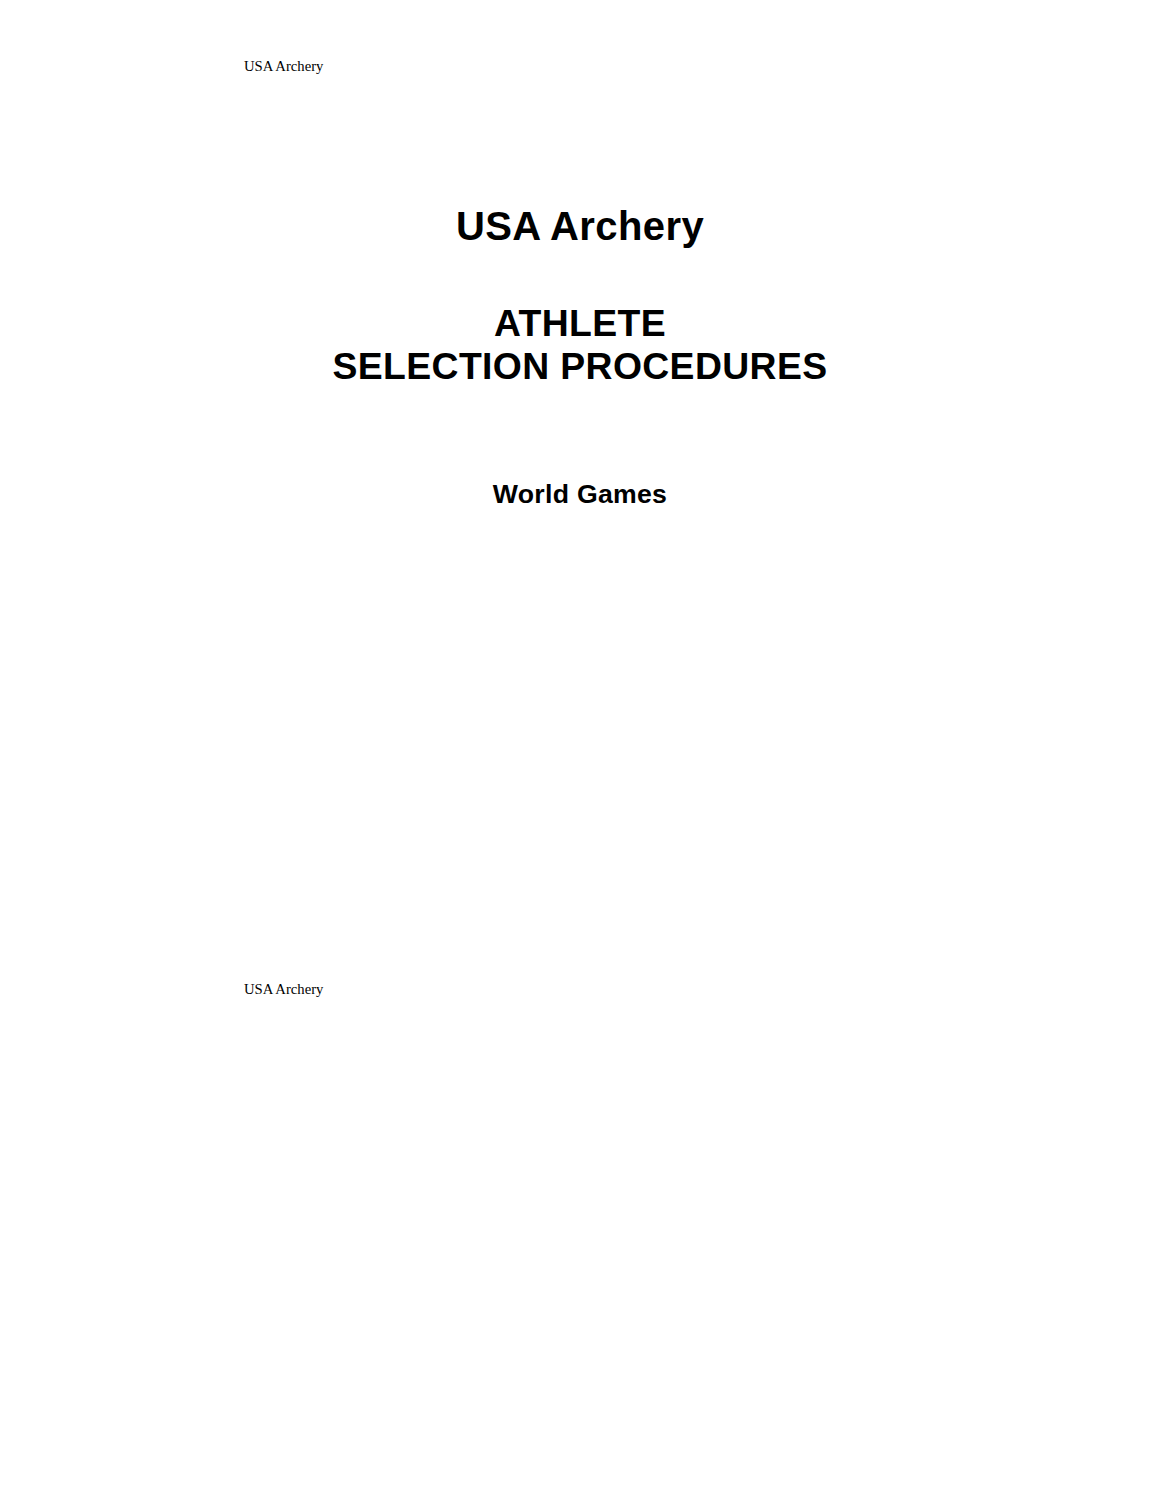USA Archery
USA Archery
ATHLETE
SELECTION PROCEDURES
World Games
USA Archery